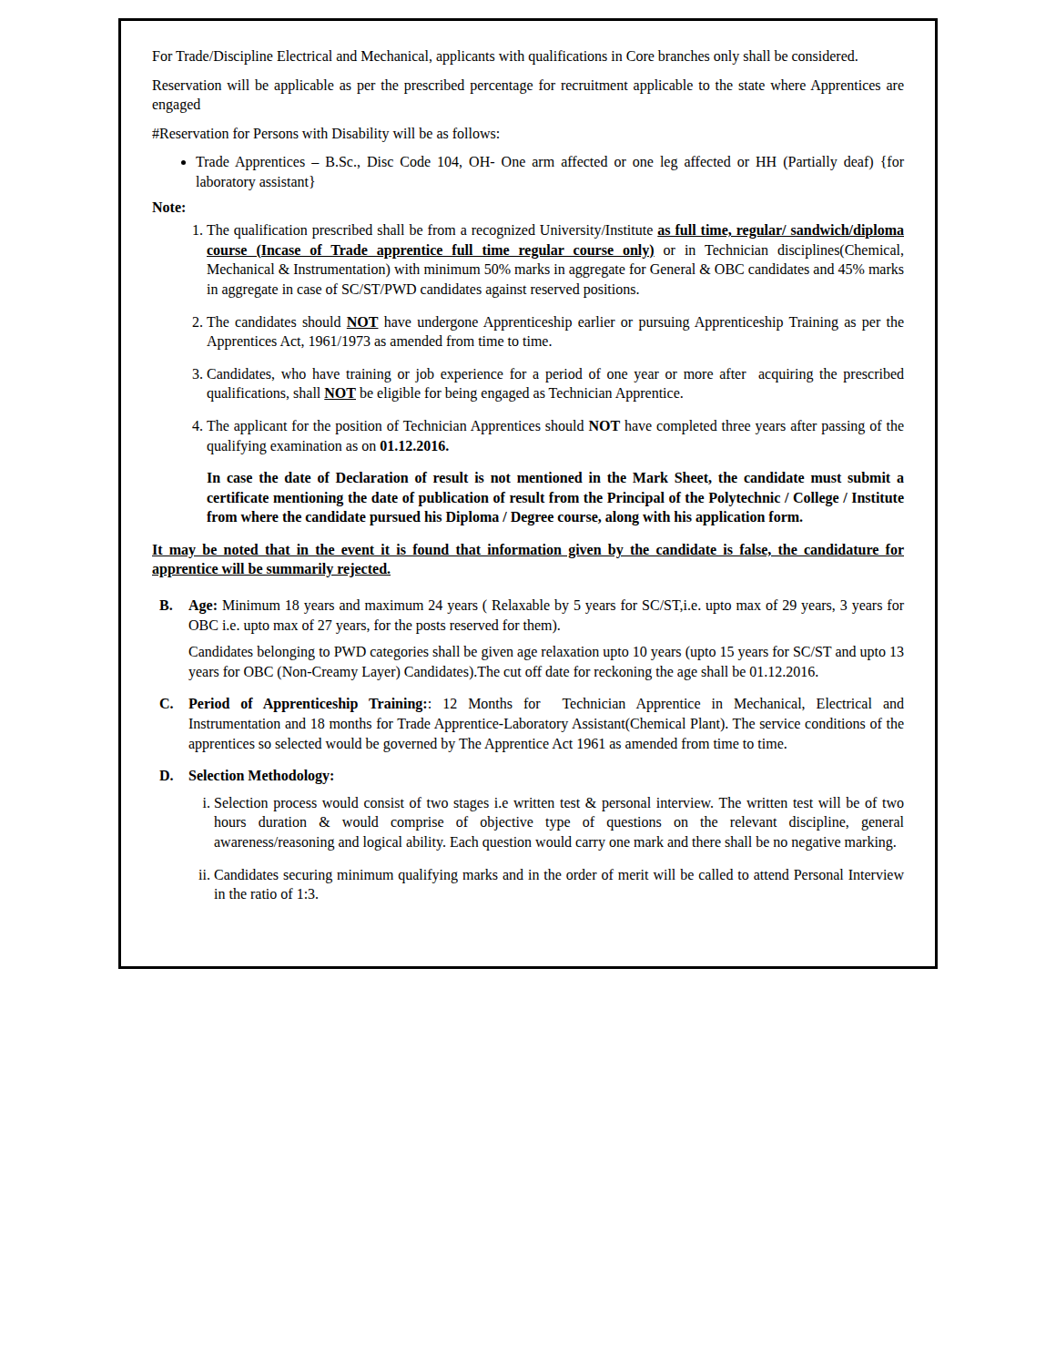For Trade/Discipline Electrical and Mechanical, applicants with qualifications in Core branches only shall be considered.
Reservation will be applicable as per the prescribed percentage for recruitment applicable to the state where Apprentices are engaged
#Reservation for Persons with Disability will be as follows:
Trade Apprentices – B.Sc., Disc Code 104, OH- One arm affected or one leg affected or HH (Partially deaf) {for laboratory assistant}
Note:
The qualification prescribed shall be from a recognized University/Institute as full time, regular/ sandwich/diploma course (Incase of Trade apprentice full time regular course only) or in Technician disciplines(Chemical, Mechanical & Instrumentation) with minimum 50% marks in aggregate for General & OBC candidates and 45% marks in aggregate in case of SC/ST/PWD candidates against reserved positions.
The candidates should NOT have undergone Apprenticeship earlier or pursuing Apprenticeship Training as per the Apprentices Act, 1961/1973 as amended from time to time.
Candidates, who have training or job experience for a period of one year or more after acquiring the prescribed qualifications, shall NOT be eligible for being engaged as Technician Apprentice.
The applicant for the position of Technician Apprentices should NOT have completed three years after passing of the qualifying examination as on 01.12.2016.
In case the date of Declaration of result is not mentioned in the Mark Sheet, the candidate must submit a certificate mentioning the date of publication of result from the Principal of the Polytechnic / College / Institute from where the candidate pursued his Diploma / Degree course, along with his application form.
It may be noted that in the event it is found that information given by the candidate is false, the candidature for apprentice will be summarily rejected.
B.
Age: Minimum 18 years and maximum 24 years ( Relaxable by 5 years for SC/ST,i.e. upto max of 29 years, 3 years for OBC i.e. upto max of 27 years, for the posts reserved for them).
Candidates belonging to PWD categories shall be given age relaxation upto 10 years (upto 15 years for SC/ST and upto 13 years for OBC (Non-Creamy Layer) Candidates).The cut off date for reckoning the age shall be 01.12.2016.
C.
Period of Apprenticeship Training:: 12 Months for Technician Apprentice in Mechanical, Electrical and Instrumentation and 18 months for Trade Apprentice-Laboratory Assistant(Chemical Plant). The service conditions of the apprentices so selected would be governed by The Apprentice Act 1961 as amended from time to time.
D.
Selection Methodology:
Selection process would consist of two stages i.e written test & personal interview. The written test will be of two hours duration & would comprise of objective type of questions on the relevant discipline, general awareness/reasoning and logical ability. Each question would carry one mark and there shall be no negative marking.
Candidates securing minimum qualifying marks and in the order of merit will be called to attend Personal Interview in the ratio of 1:3.